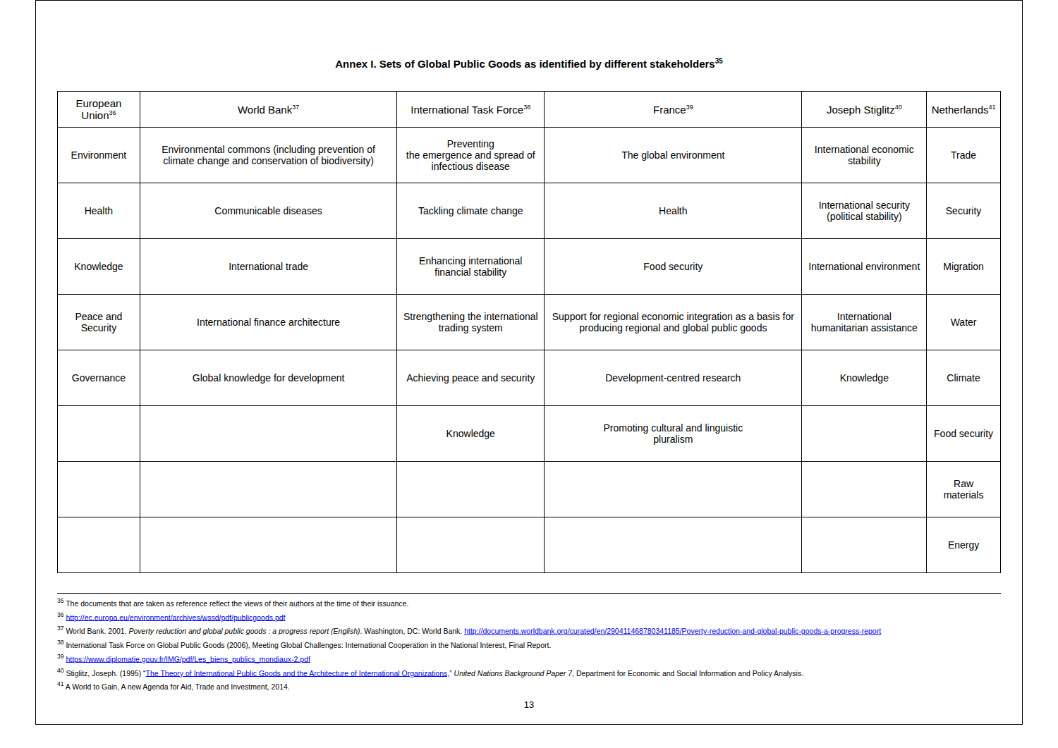Annex I. Sets of Global Public Goods as identified by different stakeholders35
| European Union 36 | World Bank 37 | International Task Force 38 | France 39 | Joseph Stiglitz 40 | Netherlands 41 |
| --- | --- | --- | --- | --- | --- |
| Environment | Environmental commons (including prevention of climate change and conservation of biodiversity) | Preventing the emergence and spread of infectious disease | The global environment | International economic stability | Trade |
| Health | Communicable diseases | Tackling climate change | Health | International security (political stability) | Security |
| Knowledge | International trade | Enhancing international financial stability | Food security | International environment | Migration |
| Peace and Security | International finance architecture | Strengthening the international trading system | Support for regional economic integration as a basis for producing regional and global public goods | International humanitarian assistance | Water |
| Governance | Global knowledge for development | Achieving peace and security | Development-centred research | Knowledge | Climate |
| | | Knowledge | Promoting cultural and linguistic pluralism | | Food security |
| | | | | | Raw materials |
| | | | | | Energy |
35 The documents that are taken as reference reflect the views of their authors at the time of their issuance.
36 http://ec.europa.eu/environment/archives/wssd/pdf/publicgoods.pdf
37 World Bank. 2001. Poverty reduction and global public goods : a progress report (English). Washington, DC: World Bank. http://documents.worldbank.org/curated/en/290411468780341185/Poverty-reduction-and-global-public-goods-a-progress-report
38 International Task Force on Global Public Goods (2006), Meeting Global Challenges: International Cooperation in the National Interest, Final Report.
39 https://www.diplomatie.gouv.fr/IMG/pdf/Les_biens_publics_mondiaux-2.pdf
40 Stiglitz, Joseph. (1995) “The Theory of International Public Goods and the Architecture of International Organizations,” United Nations Background Paper 7, Department for Economic and Social Information and Policy Analysis.
41 A World to Gain, A new Agenda for Aid, Trade and Investment, 2014.
13